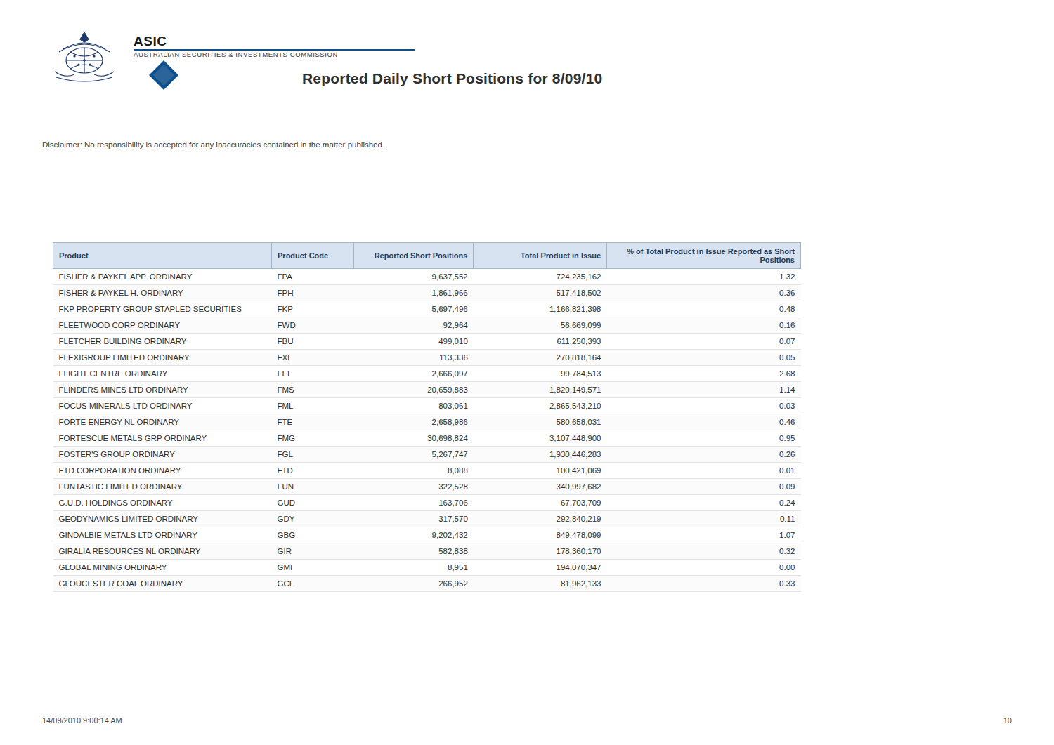ASIC
Australian Securities & Investments Commission
Reported Daily Short Positions for 8/09/10
Disclaimer: No responsibility is accepted for any inaccuracies contained in the matter published.
| Product | Product Code | Reported Short Positions | Total Product in Issue | % of Total Product in Issue Reported as Short Positions |
| --- | --- | --- | --- | --- |
| FISHER & PAYKEL APP. ORDINARY | FPA | 9,637,552 | 724,235,162 | 1.32 |
| FISHER & PAYKEL H. ORDINARY | FPH | 1,861,966 | 517,418,502 | 0.36 |
| FKP PROPERTY GROUP STAPLED SECURITIES | FKP | 5,697,496 | 1,166,821,398 | 0.48 |
| FLEETWOOD CORP ORDINARY | FWD | 92,964 | 56,669,099 | 0.16 |
| FLETCHER BUILDING ORDINARY | FBU | 499,010 | 611,250,393 | 0.07 |
| FLEXIGROUP LIMITED ORDINARY | FXL | 113,336 | 270,818,164 | 0.05 |
| FLIGHT CENTRE ORDINARY | FLT | 2,666,097 | 99,784,513 | 2.68 |
| FLINDERS MINES LTD ORDINARY | FMS | 20,659,883 | 1,820,149,571 | 1.14 |
| FOCUS MINERALS LTD ORDINARY | FML | 803,061 | 2,865,543,210 | 0.03 |
| FORTE ENERGY NL ORDINARY | FTE | 2,658,986 | 580,658,031 | 0.46 |
| FORTESCUE METALS GRP ORDINARY | FMG | 30,698,824 | 3,107,448,900 | 0.95 |
| FOSTER'S GROUP ORDINARY | FGL | 5,267,747 | 1,930,446,283 | 0.26 |
| FTD CORPORATION ORDINARY | FTD | 8,088 | 100,421,069 | 0.01 |
| FUNTASTIC LIMITED ORDINARY | FUN | 322,528 | 340,997,682 | 0.09 |
| G.U.D. HOLDINGS ORDINARY | GUD | 163,706 | 67,703,709 | 0.24 |
| GEODYNAMICS LIMITED ORDINARY | GDY | 317,570 | 292,840,219 | 0.11 |
| GINDALBIE METALS LTD ORDINARY | GBG | 9,202,432 | 849,478,099 | 1.07 |
| GIRALIA RESOURCES NL ORDINARY | GIR | 582,838 | 178,360,170 | 0.32 |
| GLOBAL MINING ORDINARY | GMI | 8,951 | 194,070,347 | 0.00 |
| GLOUCESTER COAL ORDINARY | GCL | 266,952 | 81,962,133 | 0.33 |
14/09/2010 9:00:14 AM 10